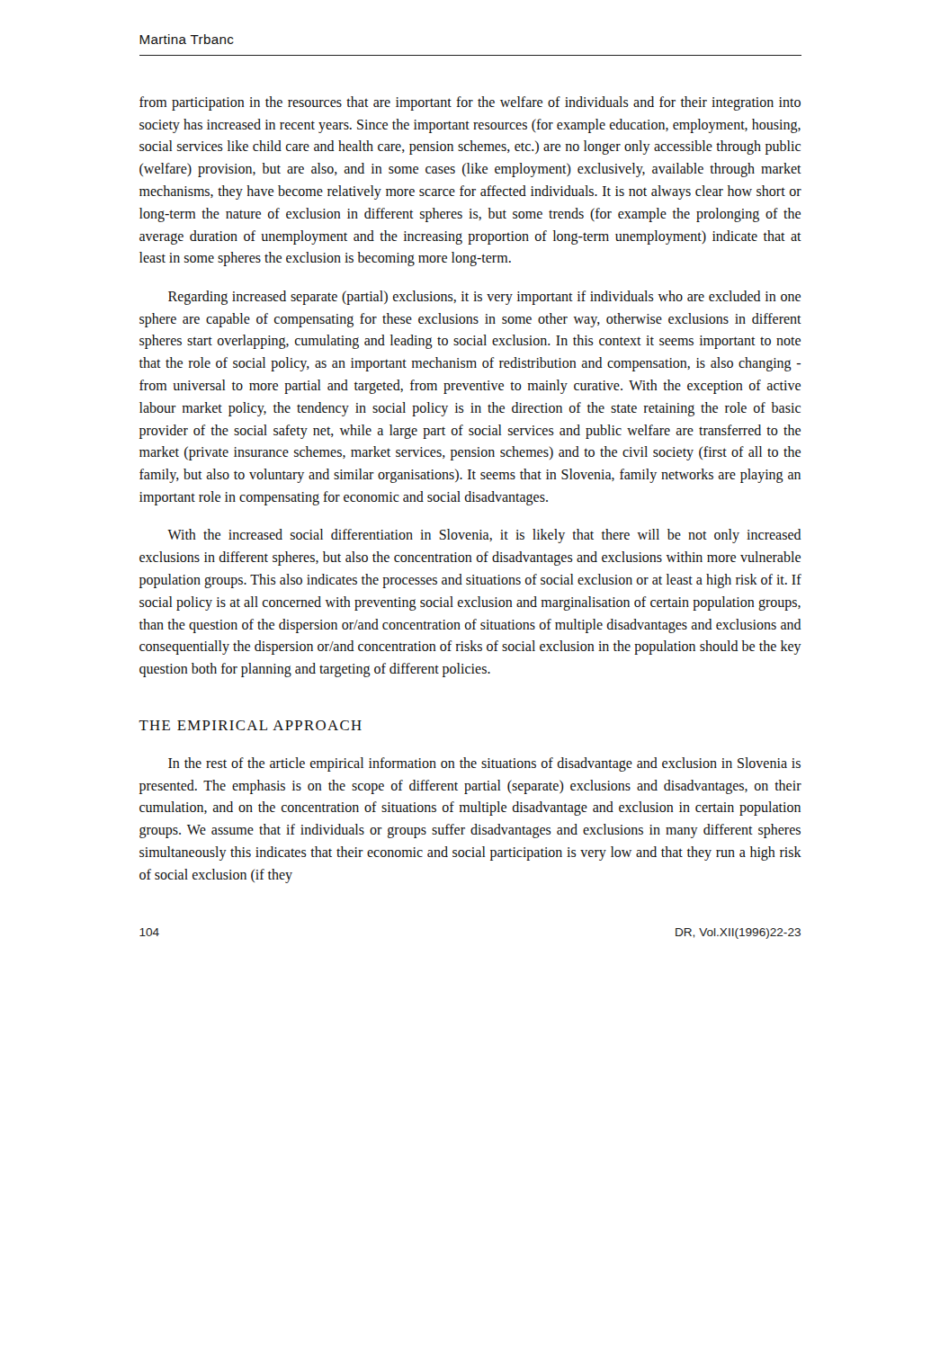Martina Trbanc
from participation in the resources that are important for the welfare of individuals and for their integration into society has increased in recent years. Since the important resources (for example education, employment, housing, social services like child care and health care, pension schemes, etc.) are no longer only accessible through public (welfare) provision, but are also, and in some cases (like employment) exclusively, available through market mechanisms, they have become relatively more scarce for affected individuals. It is not always clear how short or long-term the nature of exclusion in different spheres is, but some trends (for example the prolonging of the average duration of unemployment and the increasing proportion of long-term unemployment) indicate that at least in some spheres the exclusion is becoming more long-term.
Regarding increased separate (partial) exclusions, it is very important if individuals who are excluded in one sphere are capable of compensating for these exclusions in some other way, otherwise exclusions in different spheres start overlapping, cumulating and leading to social exclusion. In this context it seems important to note that the role of social policy, as an important mechanism of redistribution and compensation, is also changing - from universal to more partial and targeted, from preventive to mainly curative. With the exception of active labour market policy, the tendency in social policy is in the direction of the state retaining the role of basic provider of the social safety net, while a large part of social services and public welfare are transferred to the market (private insurance schemes, market services, pension schemes) and to the civil society (first of all to the family, but also to voluntary and similar organisations). It seems that in Slovenia, family networks are playing an important role in compensating for economic and social disadvantages.
With the increased social differentiation in Slovenia, it is likely that there will be not only increased exclusions in different spheres, but also the concentration of disadvantages and exclusions within more vulnerable population groups. This also indicates the processes and situations of social exclusion or at least a high risk of it. If social policy is at all concerned with preventing social exclusion and marginalisation of certain population groups, than the question of the dispersion or/and concentration of situations of multiple disadvantages and exclusions and consequentially the dispersion or/and concentration of risks of social exclusion in the population should be the key question both for planning and targeting of different policies.
The Empirical Approach
In the rest of the article empirical information on the situations of disadvantage and exclusion in Slovenia is presented. The emphasis is on the scope of different partial (separate) exclusions and disadvantages, on their cumulation, and on the concentration of situations of multiple disadvantage and exclusion in certain population groups. We assume that if individuals or groups suffer disadvantages and exclusions in many different spheres simultaneously this indicates that their economic and social participation is very low and that they run a high risk of social exclusion (if they
104 DR, Vol.XII(1996)22-23